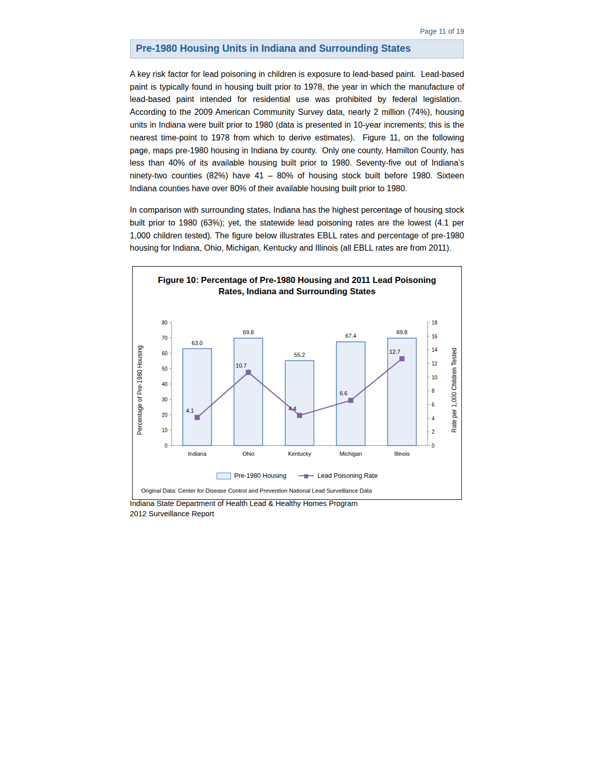Page 11 of 19
Pre-1980 Housing Units in Indiana and Surrounding States
A key risk factor for lead poisoning in children is exposure to lead-based paint. Lead-based paint is typically found in housing built prior to 1978, the year in which the manufacture of lead-based paint intended for residential use was prohibited by federal legislation. According to the 2009 American Community Survey data, nearly 2 million (74%), housing units in Indiana were built prior to 1980 (data is presented in 10-year increments; this is the nearest time-point to 1978 from which to derive estimates). Figure 11, on the following page, maps pre-1980 housing in Indiana by county. Only one county, Hamilton County, has less than 40% of its available housing built prior to 1980. Seventy-five out of Indiana’s ninety-two counties (82%) have 41 – 80% of housing stock built before 1980. Sixteen Indiana counties have over 80% of their available housing built prior to 1980.
In comparison with surrounding states, Indiana has the highest percentage of housing stock built prior to 1980 (63%); yet, the statewide lead poisoning rates are the lowest (4.1 per 1,000 children tested). The figure below illustrates EBLL rates and percentage of pre-1980 housing for Indiana, Ohio, Michigan, Kentucky and Illinois (all EBLL rates are from 2011).
Figure 10: Percentage of Pre-1980 Housing and 2011 Lead Poisoning
Rates, Indiana and Surrounding States
Percentage of Pre-1980 Housing
Rate per 1,000 Children Tested
0 10 20 30 40 50 60 70 80 0 2 4 6 8 10 12 14 16 18 63.0 69.8 55.2 67.4 69.8 4.1 10.7 4.4 6.6 12.7 Indiana Ohio Kentucky Michigan Illinois
Pre-1980 Housing Lead Poisoning Rate
Original Data: Center for Disease Control and Prevention National Lead Surveillance Data
Indiana State Department of Health Lead & Healthy Homes Program
2012 Surveillance Report